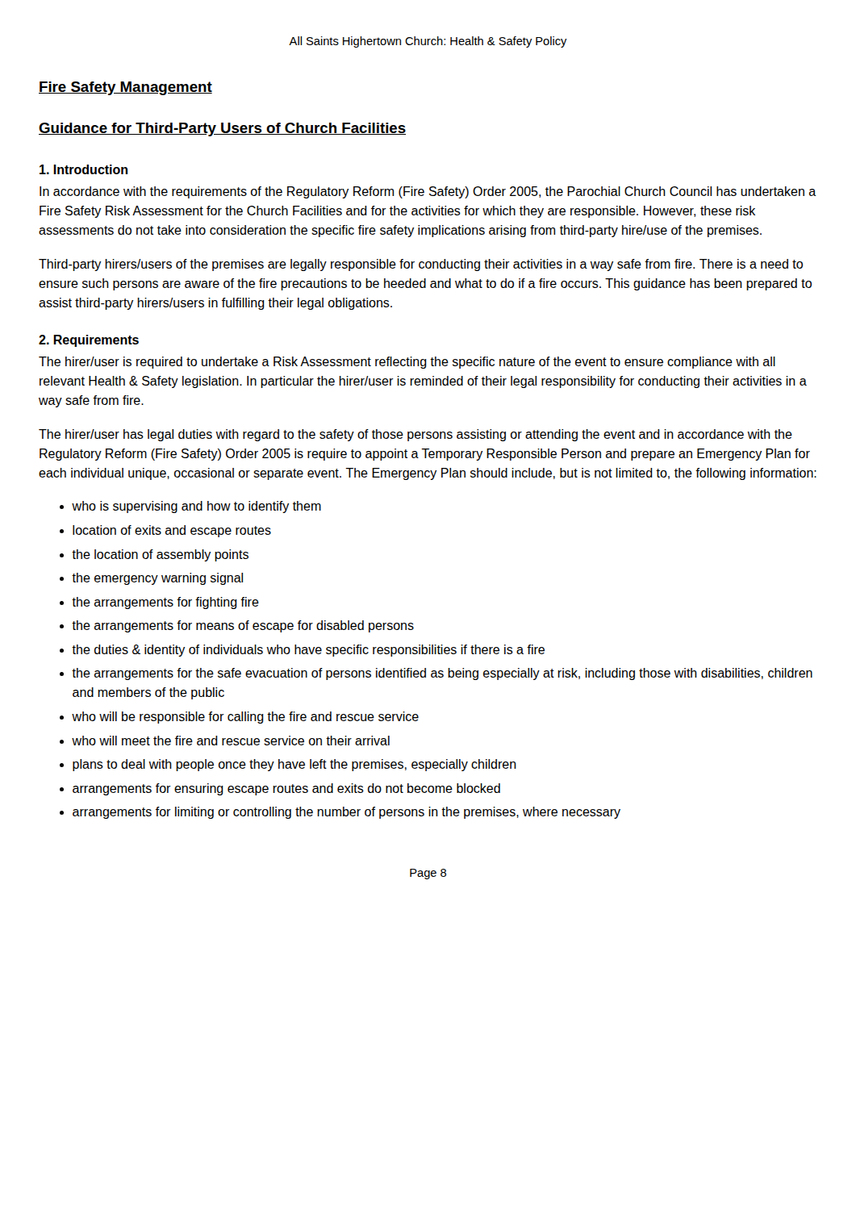All Saints Highertown Church: Health & Safety Policy
Fire Safety Management
Guidance for Third-Party Users of Church Facilities
1. Introduction
In accordance with the requirements of the Regulatory Reform (Fire Safety) Order 2005, the Parochial Church Council has undertaken a Fire Safety Risk Assessment for the Church Facilities and for the activities for which they are responsible. However, these risk assessments do not take into consideration the specific fire safety implications arising from third-party hire/use of the premises.
Third-party hirers/users of the premises are legally responsible for conducting their activities in a way safe from fire. There is a need to ensure such persons are aware of the fire precautions to be heeded and what to do if a fire occurs. This guidance has been prepared to assist third-party hirers/users in fulfilling their legal obligations.
2. Requirements
The hirer/user is required to undertake a Risk Assessment reflecting the specific nature of the event to ensure compliance with all relevant Health & Safety legislation. In particular the hirer/user is reminded of their legal responsibility for conducting their activities in a way safe from fire.
The hirer/user has legal duties with regard to the safety of those persons assisting or attending the event and in accordance with the Regulatory Reform (Fire Safety) Order 2005 is require to appoint a Temporary Responsible Person and prepare an Emergency Plan for each individual unique, occasional or separate event. The Emergency Plan should include, but is not limited to, the following information:
who is supervising and how to identify them
location of exits and escape routes
the location of assembly points
the emergency warning signal
the arrangements for fighting fire
the arrangements for means of escape for disabled persons
the duties & identity of individuals who have specific responsibilities if there is a fire
the arrangements for the safe evacuation of persons identified as being especially at risk, including those with disabilities, children and members of the public
who will be responsible for calling the fire and rescue service
who will meet the fire and rescue service on their arrival
plans to deal with people once they have left the premises, especially children
arrangements for ensuring escape routes and exits do not become blocked
arrangements for limiting or controlling the number of persons in the premises, where necessary
Page 8